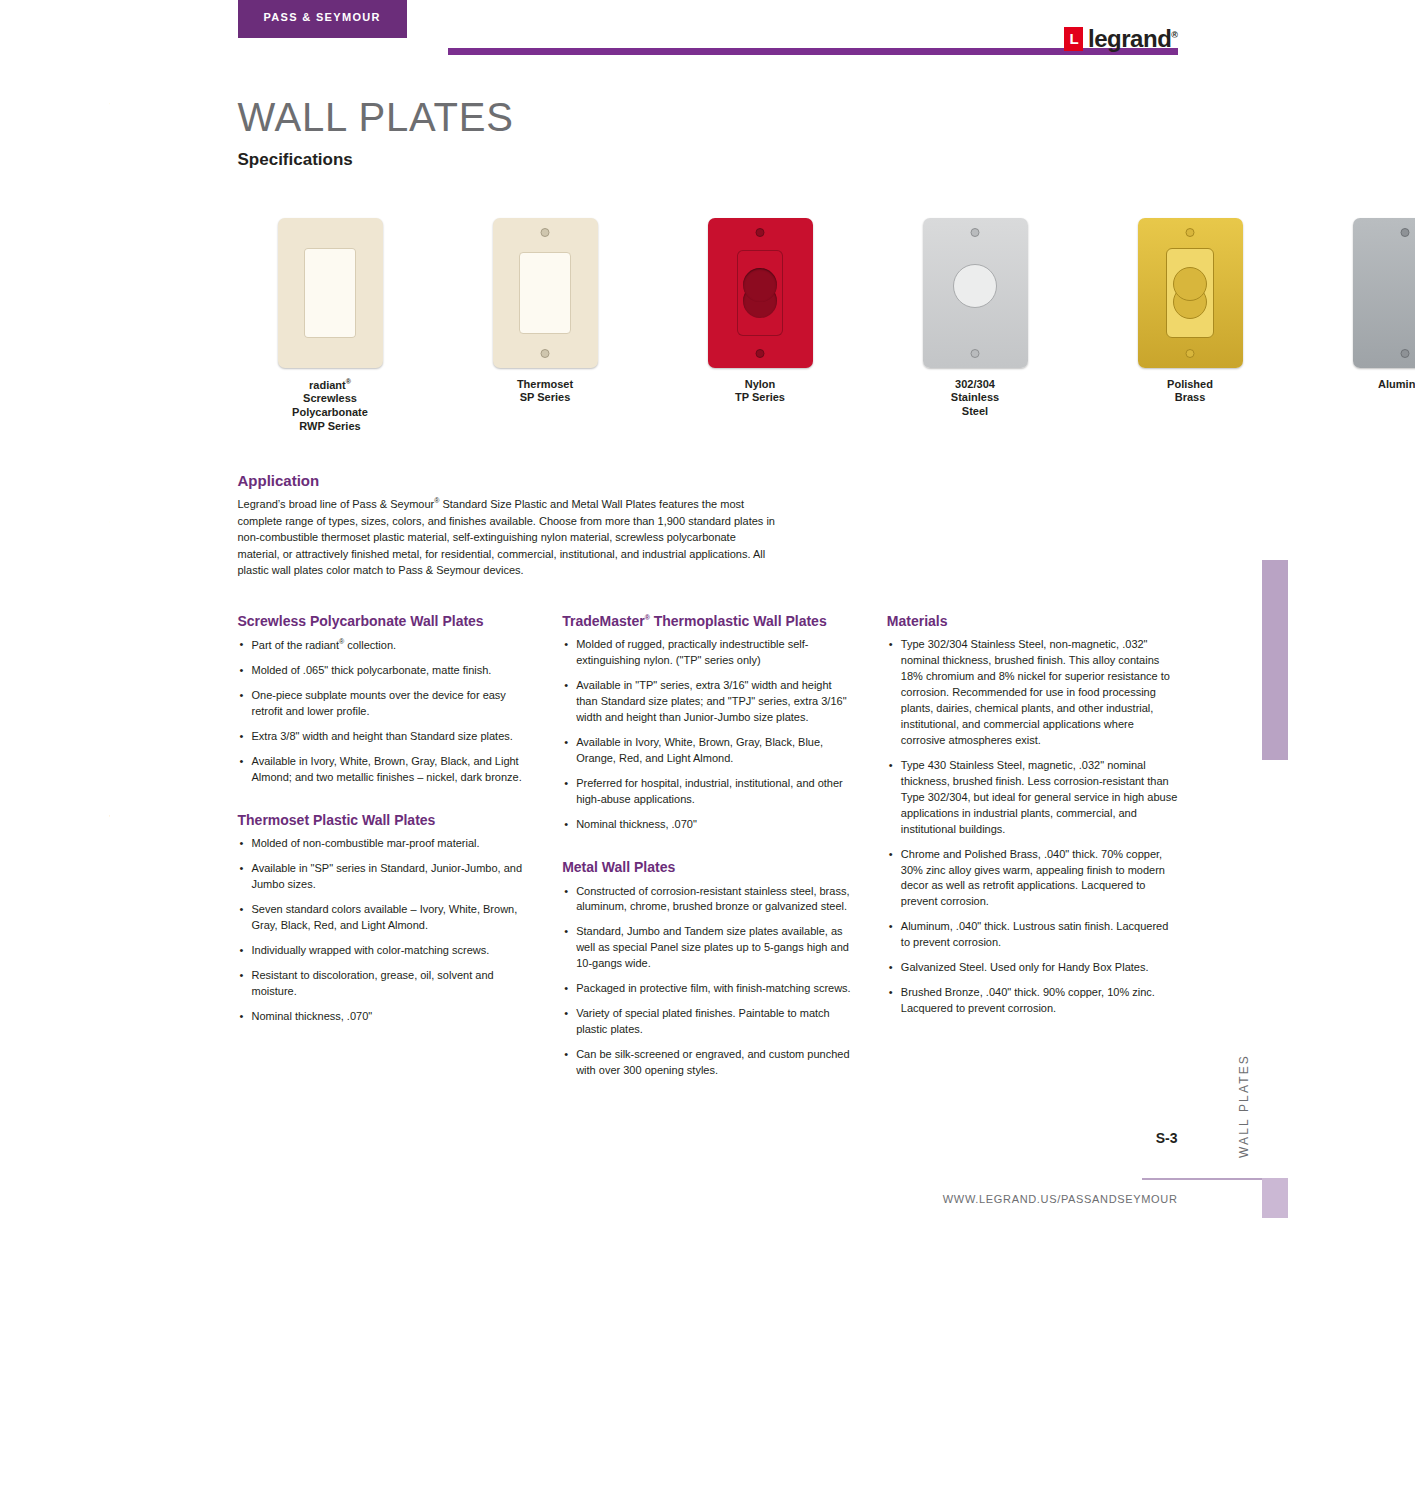Pass & Seymour
Llegrand®
Wall Plates
Specifications
radiant®
Screwless
Polycarbonate
RWP Series
Thermoset
SP Series
Nylon
TP Series
302/304
Stainless
Steel
Polished
Brass
Aluminum
Application
Legrand’s broad line of Pass & Seymour® Standard Size Plastic and Metal Wall Plates features the most complete range of types, sizes, colors, and finishes available. Choose from more than 1,900 standard plates in non-combustible thermoset plastic material, self-extinguishing nylon material, screwless polycarbonate material, or attractively finished metal, for residential, commercial, institutional, and industrial applications. All plastic wall plates color match to Pass & Seymour devices.
Screwless Polycarbonate Wall Plates
Part of the radiant® collection.
Molded of .065" thick polycarbonate, matte finish.
One-piece subplate mounts over the device for easy retrofit and lower profile.
Extra 3/8" width and height than Standard size plates.
Available in Ivory, White, Brown, Gray, Black, and Light Almond; and two metallic finishes – nickel, dark bronze.
Thermoset Plastic Wall Plates
Molded of non-combustible mar-proof material.
Available in "SP" series in Standard, Junior-Jumbo, and Jumbo sizes.
Seven standard colors available – Ivory, White, Brown, Gray, Black, Red, and Light Almond.
Individually wrapped with color-matching screws.
Resistant to discoloration, grease, oil, solvent and moisture.
Nominal thickness, .070"
TradeMaster® Thermoplastic Wall Plates
Molded of rugged, practically indestructible self-extinguishing nylon. ("TP" series only)
Available in "TP" series, extra 3/16" width and height than Standard size plates; and "TPJ" series, extra 3/16" width and height than Junior-Jumbo size plates.
Available in Ivory, White, Brown, Gray, Black, Blue, Orange, Red, and Light Almond.
Preferred for hospital, industrial, institutional, and other high-abuse applications.
Nominal thickness, .070"
Metal Wall Plates
Constructed of corrosion-resistant stainless steel, brass, aluminum, chrome, brushed bronze or galvanized steel.
Standard, Jumbo and Tandem size plates available, as well as special Panel size plates up to 5-gangs high and 10-gangs wide.
Packaged in protective film, with finish-matching screws.
Variety of special plated finishes. Paintable to match plastic plates.
Can be silk-screened or engraved, and custom punched with over 300 opening styles.
Materials
Type 302/304 Stainless Steel, non-magnetic, .032" nominal thickness, brushed finish. This alloy contains 18% chromium and 8% nickel for superior resistance to corrosion. Recommended for use in food processing plants, dairies, chemical plants, and other industrial, institutional, and commercial applications where corrosive atmospheres exist.
Type 430 Stainless Steel, magnetic, .032" nominal thickness, brushed finish. Less corrosion-resistant than Type 302/304, but ideal for general service in high abuse applications in industrial plants, commercial, and institutional buildings.
Chrome and Polished Brass, .040" thick. 70% copper, 30% zinc alloy gives warm, appealing finish to modern decor as well as retrofit applications. Lacquered to prevent corrosion.
Aluminum, .040" thick. Lustrous satin finish. Lacquered to prevent corrosion.
Galvanized Steel. Used only for Handy Box Plates.
Brushed Bronze, .040" thick. 90% copper, 10% zinc. Lacquered to prevent corrosion.
Wall Plates
S-3
www.legrand.us/passandseymour